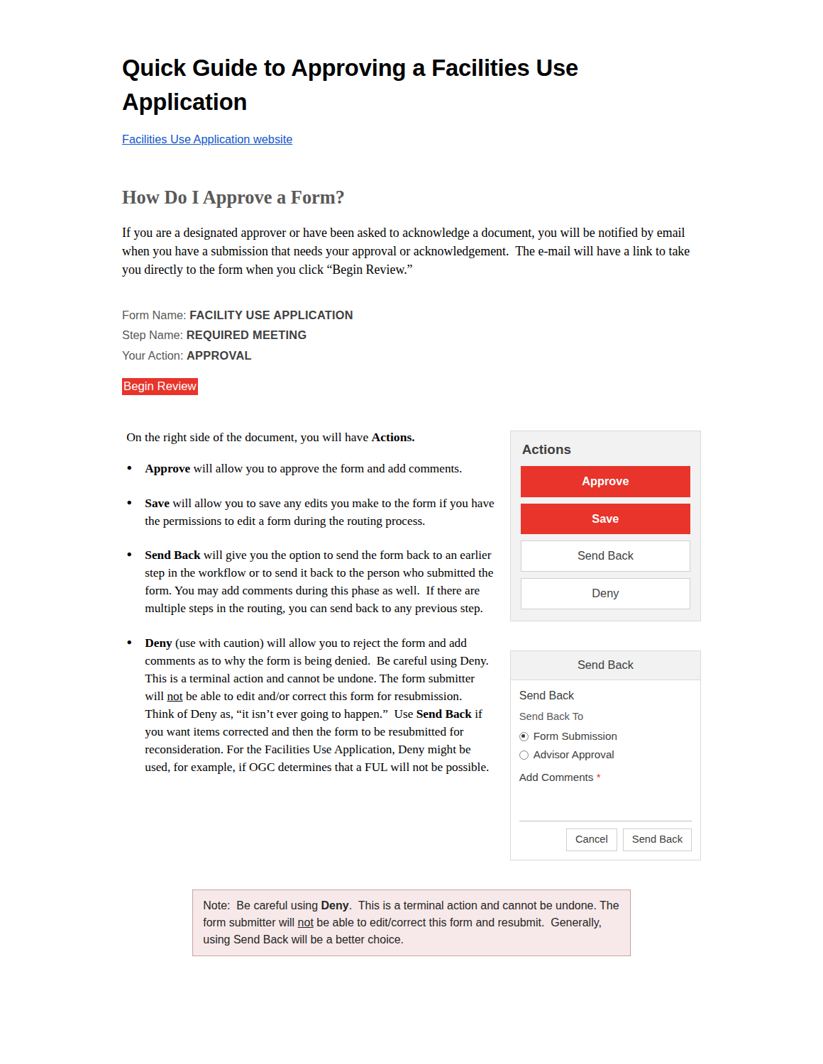Quick Guide to Approving a Facilities Use Application
Facilities Use Application website
How Do I Approve a Form?
If you are a designated approver or have been asked to acknowledge a document, you will be notified by email when you have a submission that needs your approval or acknowledgement. The e-mail will have a link to take you directly to the form when you click “Begin Review.”
Form Name: FACILITY USE APPLICATION
Step Name: REQUIRED MEETING
Your Action: APPROVAL
Begin Review
On the right side of the document, you will have Actions.
Approve will allow you to approve the form and add comments.
Save will allow you to save any edits you make to the form if you have the permissions to edit a form during the routing process.
Send Back will give you the option to send the form back to an earlier step in the workflow or to send it back to the person who submitted the form. You may add comments during this phase as well. If there are multiple steps in the routing, you can send back to any previous step.
Deny (use with caution) will allow you to reject the form and add comments as to why the form is being denied. Be careful using Deny. This is a terminal action and cannot be undone. The form submitter will not be able to edit and/or correct this form for resubmission. Think of Deny as, “it isn’t ever going to happen.” Use Send Back if you want items corrected and then the form to be resubmitted for reconsideration. For the Facilities Use Application, Deny might be used, for example, if OGC determines that a FUL will not be possible.
Actions
Approve
Save
Send Back
Deny
Send Back
Send Back
Send Back To
Form Submission
Advisor Approval
Add Comments *
Cancel Send Back
Note: Be careful using Deny. This is a terminal action and cannot be undone. The form submitter will not be able to edit/correct this form and resubmit. Generally, using Send Back will be a better choice.